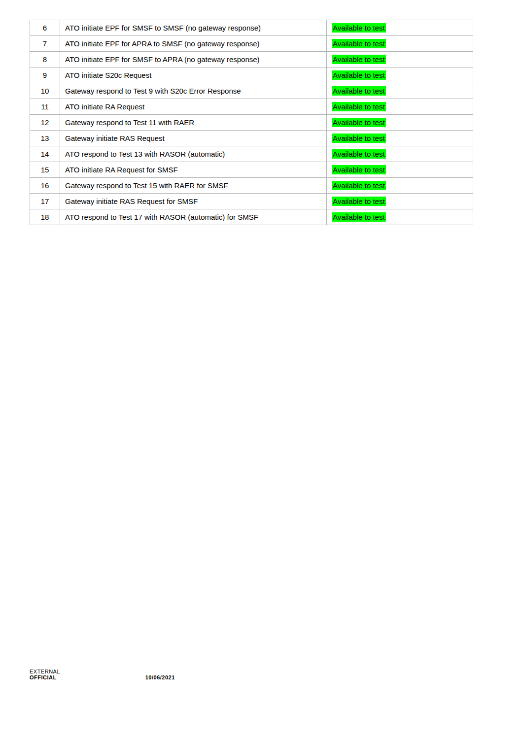| 6 | ATO initiate EPF for SMSF to SMSF (no gateway response) | Available to test |
| 7 | ATO initiate EPF for APRA to SMSF (no gateway response) | Available to test |
| 8 | ATO initiate EPF for SMSF to APRA (no gateway response) | Available to test |
| 9 | ATO initiate S20c Request | Available to test |
| 10 | Gateway respond to Test 9 with S20c Error Response | Available to test |
| 11 | ATO initiate RA Request | Available to test |
| 12 | Gateway respond to Test 11 with RAER | Available to test |
| 13 | Gateway initiate RAS Request | Available to test |
| 14 | ATO respond to Test 13 with RASOR (automatic) | Available to test |
| 15 | ATO initiate RA Request for SMSF | Available to test |
| 16 | Gateway respond to Test 15 with RAER for SMSF | Available to test |
| 17 | Gateway initiate RAS Request for SMSF | Available to test |
| 18 | ATO respond to Test 17 with RASOR (automatic) for SMSF | Available to test |
EXTERNAL
OFFICIAL 10/06/2021